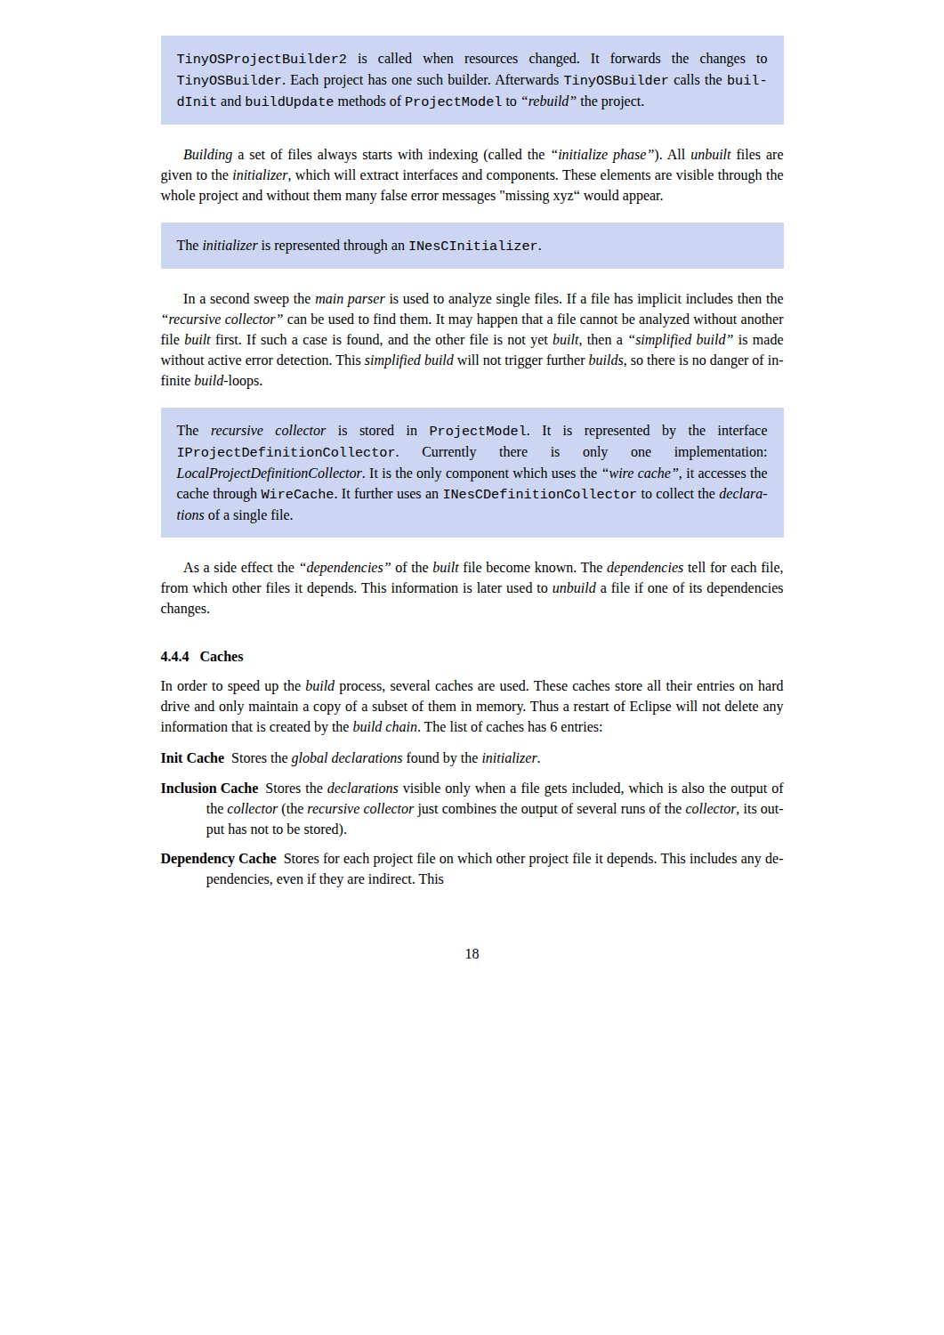TinyOSProjectBuilder2 is called when resources changed. It forwards the changes to TinyOSBuilder. Each project has one such builder. Afterwards TinyOSBuilder calls the buildInit and buildUpdate methods of ProjectModel to “rebuild” the project.
Building a set of files always starts with indexing (called the “initialize phase”). All unbuilt files are given to the initializer, which will extract interfaces and components. These elements are visible through the whole project and without them many false error messages "missing xyz“ would appear.
The initializer is represented through an INesCInitializer.
In a second sweep the main parser is used to analyze single files. If a file has implicit includes then the “recursive collector” can be used to find them. It may happen that a file cannot be analyzed without another file built first. If such a case is found, and the other file is not yet built, then a “simplified build” is made without active error detection. This simplified build will not trigger further builds, so there is no danger of infinite build-loops.
The recursive collector is stored in ProjectModel. It is represented by the interface IProjectDefinitionCollector. Currently there is only one implementation: LocalProjectDefinitionCollector. It is the only component which uses the “wire cache”, it accesses the cache through WireCache. It further uses an INesCDefinitionCollector to collect the declarations of a single file.
As a side effect the “dependencies” of the built file become known. The dependencies tell for each file, from which other files it depends. This information is later used to unbuild a file if one of its dependencies changes.
4.4.4 Caches
In order to speed up the build process, several caches are used. These caches store all their entries on hard drive and only maintain a copy of a subset of them in memory. Thus a restart of Eclipse will not delete any information that is created by the build chain. The list of caches has 6 entries:
Init Cache
Stores the global declarations found by the initializer.
Inclusion Cache
Stores the declarations visible only when a file gets included, which is also the output of the collector (the recursive collector just combines the output of several runs of the collector, its output has not to be stored).
Dependency Cache
Stores for each project file on which other project file it depends. This includes any dependencies, even if they are indirect. This
18